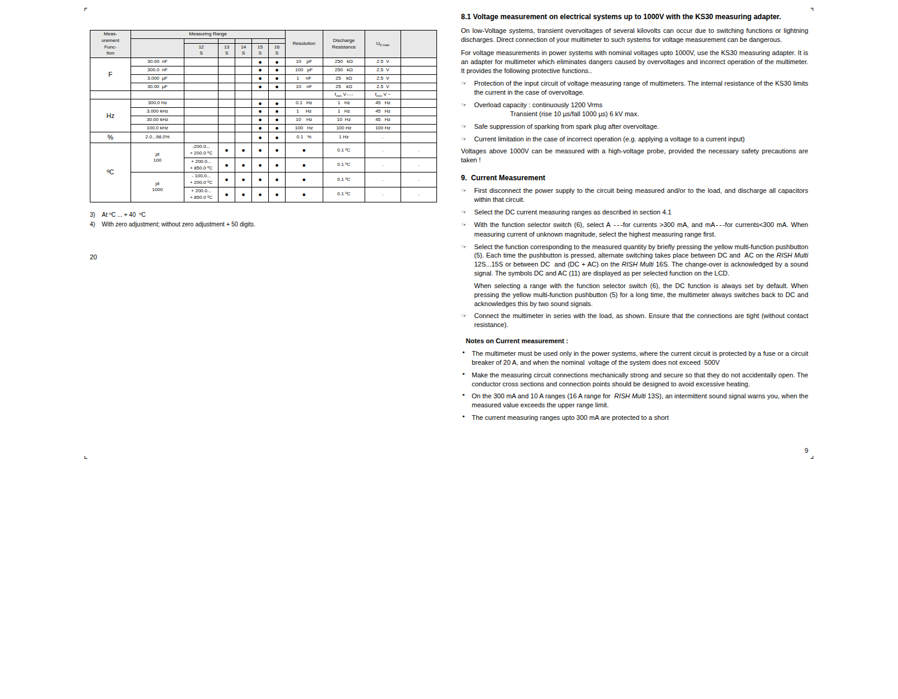⌜ ⌝ ⌞ ⌟
| Meas- urement Func- tion | Measuring Range | Resolution | Discharge Resistance | U 0 max | |
| --- | --- | --- | --- | --- | --- |
| 12 S | 13 S | 14 S | 15 S | 16 S |
| F | 30.00 nF | | | | ● | ● | 10 pF | 250 kΩ | 2.5 V | |
| 300.0 nF | | | | ● | ● | 100 pF | 250 kΩ | 2.5 V | |
| 3.000 µF | | | | ● | ● | 1 nF | 25 kΩ | 2.5 V | |
| 30.00 µF | | | | ● | ● | 10 nF | 25 kΩ | 2.5 V | |
| | | | | | | | | f min V --- | f min V ~ | |
| Hz | 300.0 Hz | | | | ● | ● | 0.1 Hz | 1 Hz | 45 Hz | |
| 3.000 kHz | | | | ● | ● | 1 Hz | 1 Hz | 45 Hz | |
| 30.00 kHz | | | | ● | ● | 10 Hz | 10 Hz | 45 Hz | |
| 100.0 kHz | | | | ● | ● | 100 Hz | 100 Hz | 100 Hz | |
| % | 2.0...98.0% | | | | ● | ● | 0.1 % | 1 Hz | . | |
| ºC | pt 100 | -200.0... + 200.0 ºC | ● | ● | ● | ● | ● | 0.1 ºC | . | . |
| + 200.0... + 850.0 ºC | ● | ● | ● | ● | ● | 0.1 ºC | . | . |
| pt 1000 | - 100.0... + 200.0 ºC | ● | ● | ● | ● | ● | 0.1 ºC | . | . |
| + 200.0... + 850.0 ºC | ● | ● | ● | ● | ● | 0.1 ºC | . | . |
3) At ºC ... + 40 ºC
4) With zero adjustment; without zero adjustment + 50 digits.
20
8.1 Voltage measurement on electrical systems up to 1000V with the KS30 measuring adapter.
On low-Voltage systems, transient overvoltages of several kilovolts can occur due to switching functions or lightning discharges. Direct connection of your multimeter to such systems for voltage measurement can be dangerous.
For voltage measurements in power systems with nominal voltages upto 1000V, use the KS30 measuring adapter. It is an adapter for multimeter which eliminates dangers caused by overvoltages and incorrect operation of the multimeter. It provides the following protective functions..
Protection of the input circuit of voltage measuring range of multimeters. The internal resistance of the KS30 limits the current in the case of overvoltage.
Overload capacity : continuously 1200 Vrms
Transient (rise 10 µs/fall 1000 µs) 6 kV max.
Safe suppression of sparking from spark plug after overvoltage.
Current limitation in the case of incorrect operation (e.g. applying a voltage to a current input)
Voltages above 1000V can be measured with a high-voltage probe, provided the necessary safety precautions are taken !
9. Current Measurement
First disconnect the power supply to the circuit being measured and/or to the load, and discharge all capacitors within that circuit.
Select the DC current measuring ranges as described in section 4.1
With the function selector switch (6), select A ---for currents >300 mA, and mA---for currents<300 mA. When measuring current of unknown magnitude, select the highest measuring range first.
Select the function corresponding to the measured quantity by briefly pressing the yellow multi-function pushbutton (5). Each time the pushbutton is pressed, alternate switching takes place between DC and AC on the RISH Multi 12S...15S or between DC and (DC + AC) on the RISH Multi 16S. The change-over is acknowledged by a sound signal. The symbols DC and AC (11) are displayed as per selected function on the LCD.
When selecting a range with the function selector switch (6), the DC function is always set by default. When pressing the yellow multi-function pushbutton (5) for a long time, the multimeter always switches back to DC and acknowledges this by two sound signals.
Connect the multimeter in series with the load, as shown. Ensure that the connections are tight (without contact resistance).
Notes on Current measurement :
The multimeter must be used only in the power systems, where the current circuit is protected by a fuse or a circuit breaker of 20 A, and when the nominal voltage of the system does not exceed 500V
Make the measuring circuit connections mechanically strong and secure so that they do not accidentally open. The conductor cross sections and connection points should be designed to avoid excessive heating.
On the 300 mA and 10 A ranges (16 A range for RISH Multi 13S), an intermittent sound signal warns you, when the measured value exceeds the upper range limit.
The current measuring ranges upto 300 mA are protected to a short
9